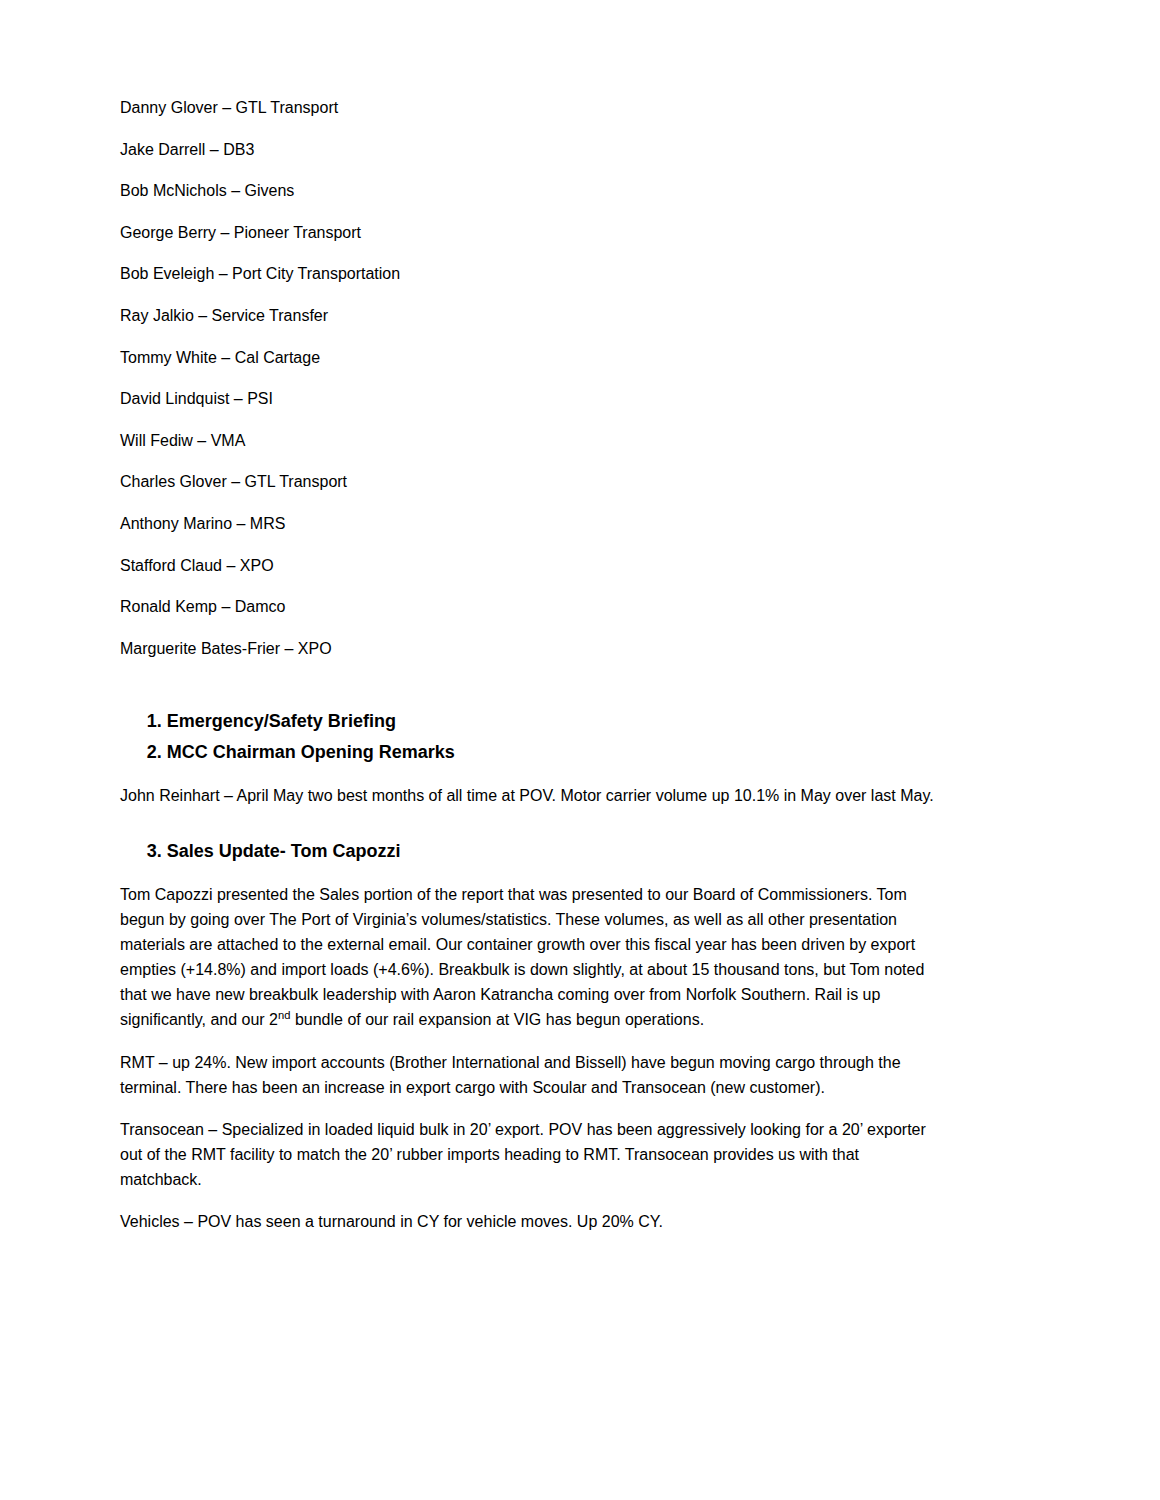Danny Glover – GTL Transport
Jake Darrell – DB3
Bob McNichols – Givens
George Berry – Pioneer Transport
Bob Eveleigh – Port City Transportation
Ray Jalkio – Service Transfer
Tommy White – Cal Cartage
David Lindquist – PSI
Will Fediw – VMA
Charles Glover – GTL Transport
Anthony Marino – MRS
Stafford Claud – XPO
Ronald Kemp – Damco
Marguerite Bates-Frier – XPO
Emergency/Safety Briefing
MCC Chairman Opening Remarks
John Reinhart – April May two best months of all time at POV. Motor carrier volume up 10.1% in May over last May.
Sales Update- Tom Capozzi
Tom Capozzi presented the Sales portion of the report that was presented to our Board of Commissioners. Tom begun by going over The Port of Virginia’s volumes/statistics. These volumes, as well as all other presentation materials are attached to the external email. Our container growth over this fiscal year has been driven by export empties (+14.8%) and import loads (+4.6%). Breakbulk is down slightly, at about 15 thousand tons, but Tom noted that we have new breakbulk leadership with Aaron Katrancha coming over from Norfolk Southern. Rail is up significantly, and our 2nd bundle of our rail expansion at VIG has begun operations.
RMT – up 24%. New import accounts (Brother International and Bissell) have begun moving cargo through the terminal. There has been an increase in export cargo with Scoular and Transocean (new customer).
Transocean – Specialized in loaded liquid bulk in 20’ export. POV has been aggressively looking for a 20’ exporter out of the RMT facility to match the 20’ rubber imports heading to RMT. Transocean provides us with that matchback.
Vehicles – POV has seen a turnaround in CY for vehicle moves. Up 20% CY.